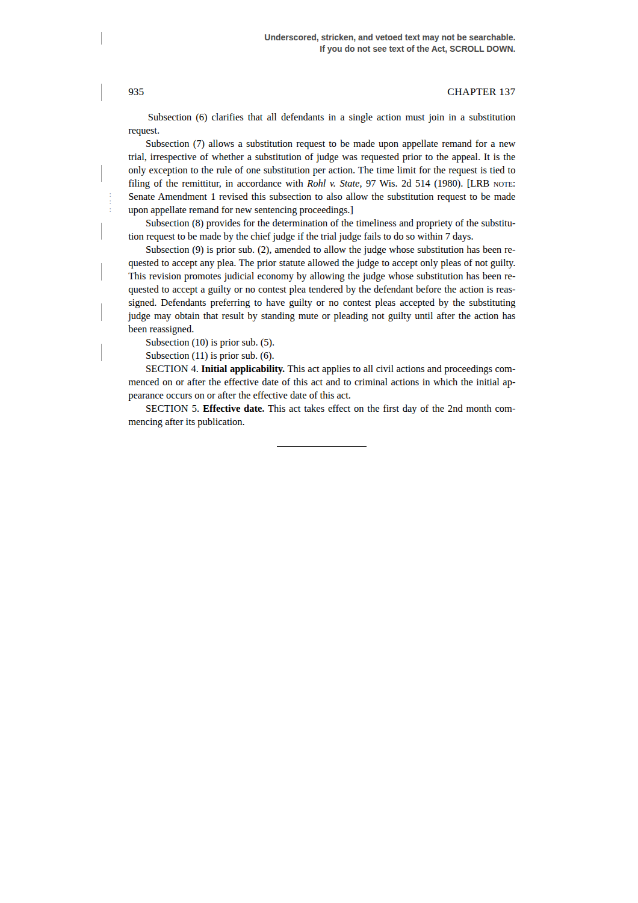:
:
:
Underscored, stricken, and vetoed text may not be searchable. If you do not see text of the Act, SCROLL DOWN.
935
CHAPTER 137
Subsection (6) clarifies that all defendants in a single action must join in a substitution request.
Subsection (7) allows a substitution request to be made upon appellate remand for a new trial, irrespective of whether a substitution of judge was requested prior to the appeal. It is the only exception to the rule of one substitution per action. The time limit for the request is tied to filing of the remittitur, in accordance with Rohl v. State, 97 Wis. 2d 514 (1980). [LRB note: Senate Amendment 1 revised this subsection to also allow the substitution request to be made upon appellate remand for new sentencing proceedings.]
Subsection (8) provides for the determination of the timeliness and propriety of the substitution request to be made by the chief judge if the trial judge fails to do so within 7 days.
Subsection (9) is prior sub. (2), amended to allow the judge whose substitution has been requested to accept any plea. The prior statute allowed the judge to accept only pleas of not guilty. This revision promotes judicial economy by allowing the judge whose substitution has been requested to accept a guilty or no contest plea tendered by the defendant before the action is reassigned. Defendants preferring to have guilty or no contest pleas accepted by the substituting judge may obtain that result by standing mute or pleading not guilty until after the action has been reassigned.
Subsection (10) is prior sub. (5).
Subsection (11) is prior sub. (6).
SECTION 4. Initial applicability. This act applies to all civil actions and proceedings commenced on or after the effective date of this act and to criminal actions in which the initial appearance occurs on or after the effective date of this act.
SECTION 5. Effective date. This act takes effect on the first day of the 2nd month commencing after its publication.